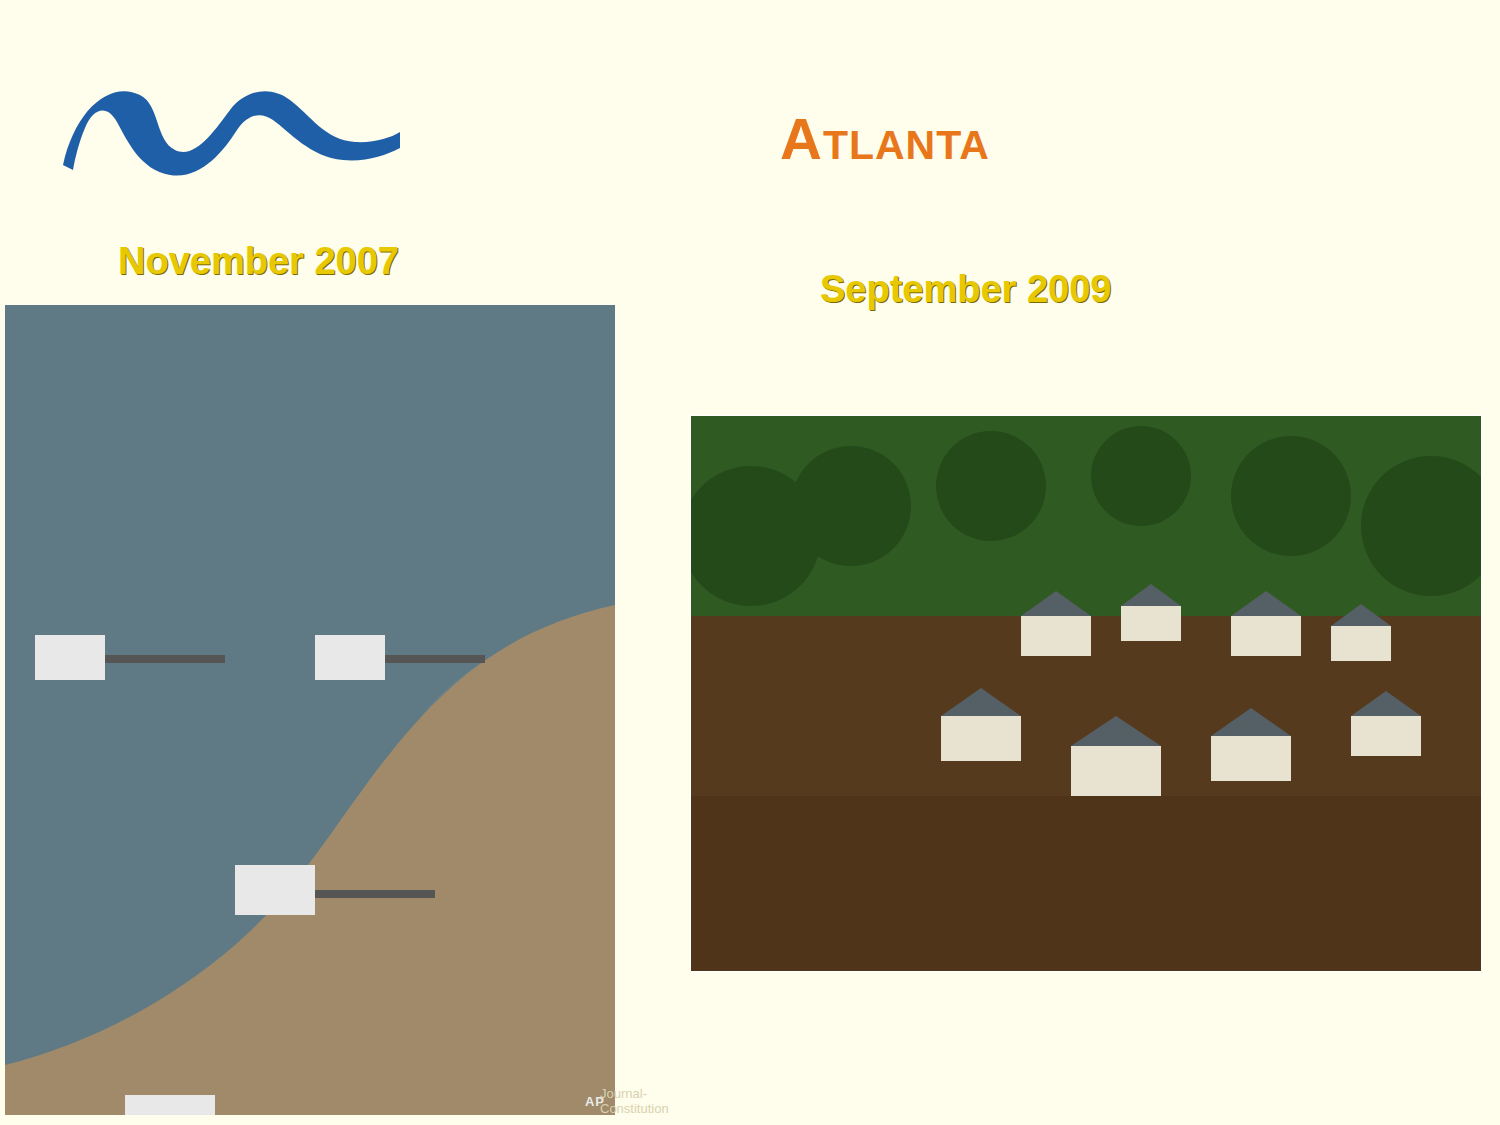Atlanta
November 2007
September 2009
AP
Journal-
Constitution